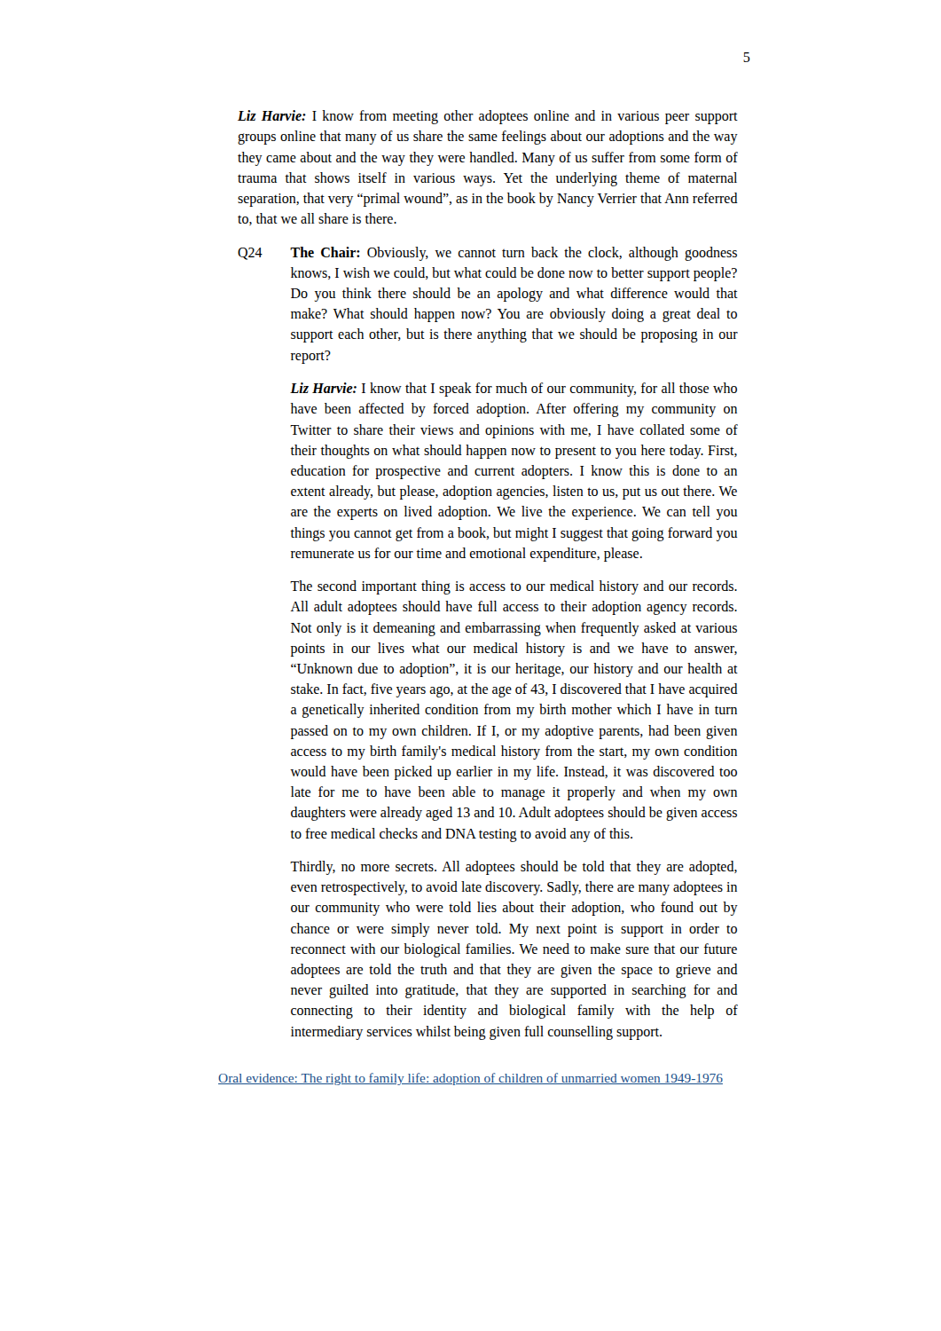5
Liz Harvie: I know from meeting other adoptees online and in various peer support groups online that many of us share the same feelings about our adoptions and the way they came about and the way they were handled. Many of us suffer from some form of trauma that shows itself in various ways. Yet the underlying theme of maternal separation, that very “primal wound”, as in the book by Nancy Verrier that Ann referred to, that we all share is there.
Q24
The Chair: Obviously, we cannot turn back the clock, although goodness knows, I wish we could, but what could be done now to better support people? Do you think there should be an apology and what difference would that make? What should happen now? You are obviously doing a great deal to support each other, but is there anything that we should be proposing in our report?
Liz Harvie: I know that I speak for much of our community, for all those who have been affected by forced adoption. After offering my community on Twitter to share their views and opinions with me, I have collated some of their thoughts on what should happen now to present to you here today. First, education for prospective and current adopters. I know this is done to an extent already, but please, adoption agencies, listen to us, put us out there. We are the experts on lived adoption. We live the experience. We can tell you things you cannot get from a book, but might I suggest that going forward you remunerate us for our time and emotional expenditure, please.
The second important thing is access to our medical history and our records. All adult adoptees should have full access to their adoption agency records. Not only is it demeaning and embarrassing when frequently asked at various points in our lives what our medical history is and we have to answer, “Unknown due to adoption”, it is our heritage, our history and our health at stake. In fact, five years ago, at the age of 43, I discovered that I have acquired a genetically inherited condition from my birth mother which I have in turn passed on to my own children. If I, or my adoptive parents, had been given access to my birth family's medical history from the start, my own condition would have been picked up earlier in my life. Instead, it was discovered too late for me to have been able to manage it properly and when my own daughters were already aged 13 and 10. Adult adoptees should be given access to free medical checks and DNA testing to avoid any of this.
Thirdly, no more secrets. All adoptees should be told that they are adopted, even retrospectively, to avoid late discovery. Sadly, there are many adoptees in our community who were told lies about their adoption, who found out by chance or were simply never told. My next point is support in order to reconnect with our biological families. We need to make sure that our future adoptees are told the truth and that they are given the space to grieve and never guilted into gratitude, that they are supported in searching for and connecting to their identity and biological family with the help of intermediary services whilst being given full counselling support.
Oral evidence: The right to family life: adoption of children of unmarried women 1949-1976